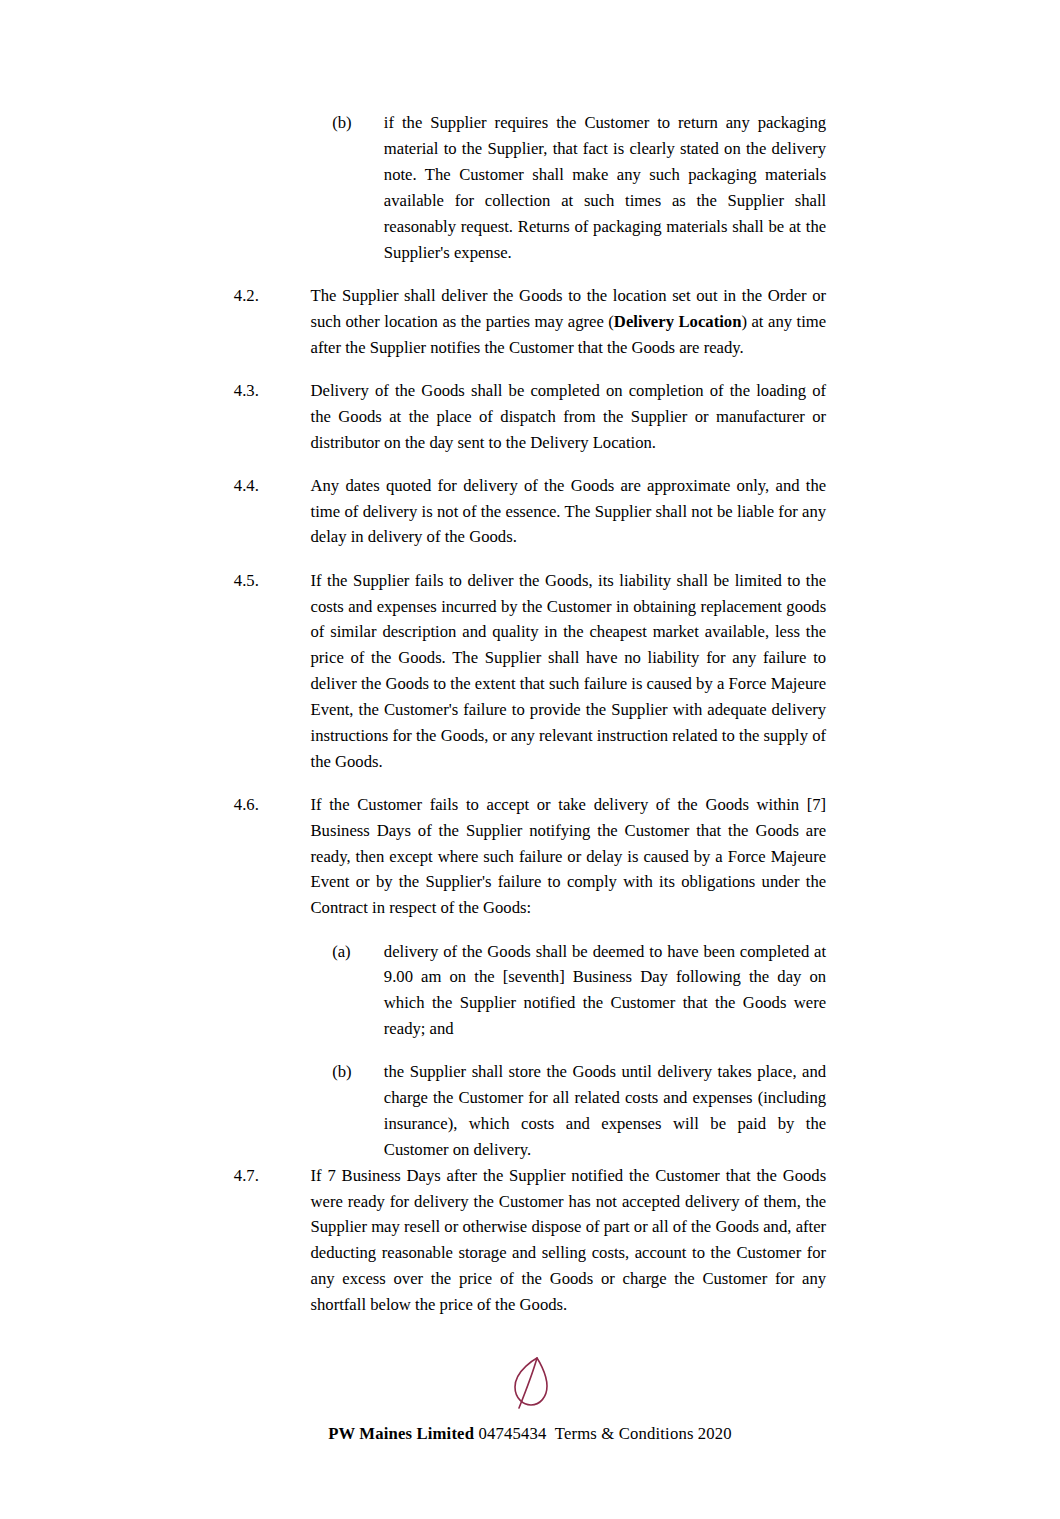(b)
if the Supplier requires the Customer to return any packaging material to the Supplier, that fact is clearly stated on the delivery note. The Customer shall make any such packaging materials available for collection at such times as the Supplier shall reasonably request. Returns of packaging materials shall be at the Supplier's expense.
4.2.
The Supplier shall deliver the Goods to the location set out in the Order or such other location as the parties may agree (Delivery Location) at any time after the Supplier notifies the Customer that the Goods are ready.
4.3.
Delivery of the Goods shall be completed on completion of the loading of the Goods at the place of dispatch from the Supplier or manufacturer or distributor on the day sent to the Delivery Location.
4.4.
Any dates quoted for delivery of the Goods are approximate only, and the time of delivery is not of the essence. The Supplier shall not be liable for any delay in delivery of the Goods.
4.5.
If the Supplier fails to deliver the Goods, its liability shall be limited to the costs and expenses incurred by the Customer in obtaining replacement goods of similar description and quality in the cheapest market available, less the price of the Goods. The Supplier shall have no liability for any failure to deliver the Goods to the extent that such failure is caused by a Force Majeure Event, the Customer's failure to provide the Supplier with adequate delivery instructions for the Goods, or any relevant instruction related to the supply of the Goods.
4.6.
If the Customer fails to accept or take delivery of the Goods within [7] Business Days of the Supplier notifying the Customer that the Goods are ready, then except where such failure or delay is caused by a Force Majeure Event or by the Supplier's failure to comply with its obligations under the Contract in respect of the Goods:
(a)
delivery of the Goods shall be deemed to have been completed at 9.00 am on the [seventh] Business Day following the day on which the Supplier notified the Customer that the Goods were ready; and
(b)
the Supplier shall store the Goods until delivery takes place, and charge the Customer for all related costs and expenses (including insurance), which costs and expenses will be paid by the Customer on delivery.
4.7.
If 7 Business Days after the Supplier notified the Customer that the Goods were ready for delivery the Customer has not accepted delivery of them, the Supplier may resell or otherwise dispose of part or all of the Goods and, after deducting reasonable storage and selling costs, account to the Customer for any excess over the price of the Goods or charge the Customer for any shortfall below the price of the Goods.
PW Maines Limited 04745434 Terms & Conditions 2020